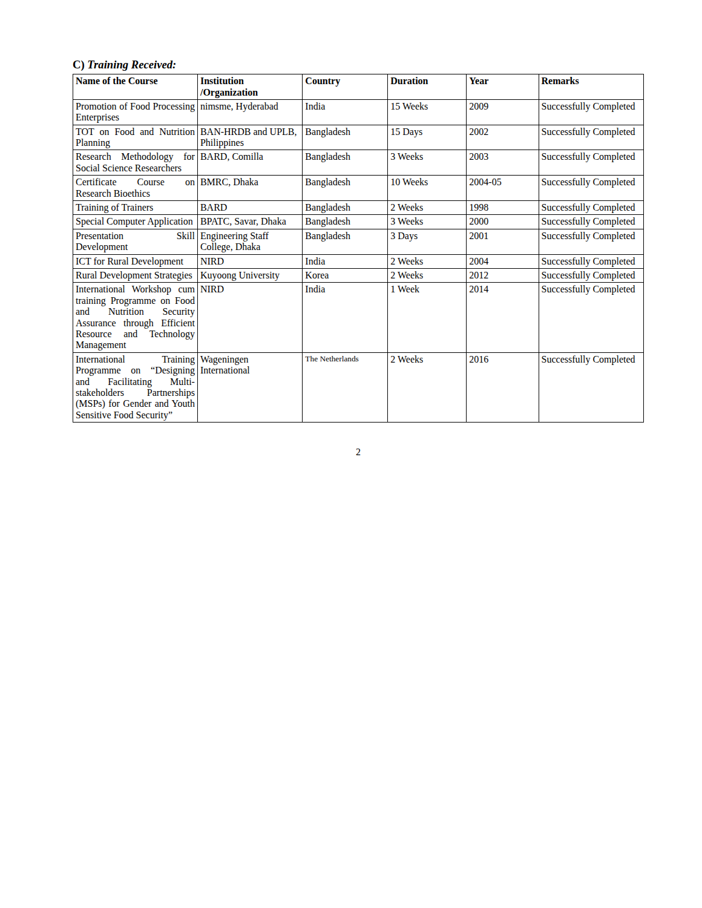C) Training Received:
| Name of the Course | Institution /Organization | Country | Duration | Year | Remarks |
| --- | --- | --- | --- | --- | --- |
| Promotion of Food Processing Enterprises | nimsme, Hyderabad | India | 15 Weeks | 2009 | Successfully Completed |
| TOT on Food and Nutrition Planning | BAN-HRDB and UPLB, Philippines | Bangladesh | 15 Days | 2002 | Successfully Completed |
| Research Methodology for Social Science Researchers | BARD, Comilla | Bangladesh | 3 Weeks | 2003 | Successfully Completed |
| Certificate Course on Research Bioethics | BMRC, Dhaka | Bangladesh | 10 Weeks | 2004-05 | Successfully Completed |
| Training of Trainers | BARD | Bangladesh | 2 Weeks | 1998 | Successfully Completed |
| Special Computer Application | BPATC, Savar, Dhaka | Bangladesh | 3 Weeks | 2000 | Successfully Completed |
| Presentation Skill Development | Engineering Staff College, Dhaka | Bangladesh | 3 Days | 2001 | Successfully Completed |
| ICT for Rural Development | NIRD | India | 2 Weeks | 2004 | Successfully Completed |
| Rural Development Strategies | Kuyoong University | Korea | 2 Weeks | 2012 | Successfully Completed |
| International Workshop cum training Programme on Food and Nutrition Security Assurance through Efficient Resource and Technology Management | NIRD | India | 1 Week | 2014 | Successfully Completed |
| International Training Programme on “Designing and Facilitating Multi-stakeholders Partnerships (MSPs) for Gender and Youth Sensitive Food Security” | Wageningen International | The Netherlands | 2 Weeks | 2016 | Successfully Completed |
2